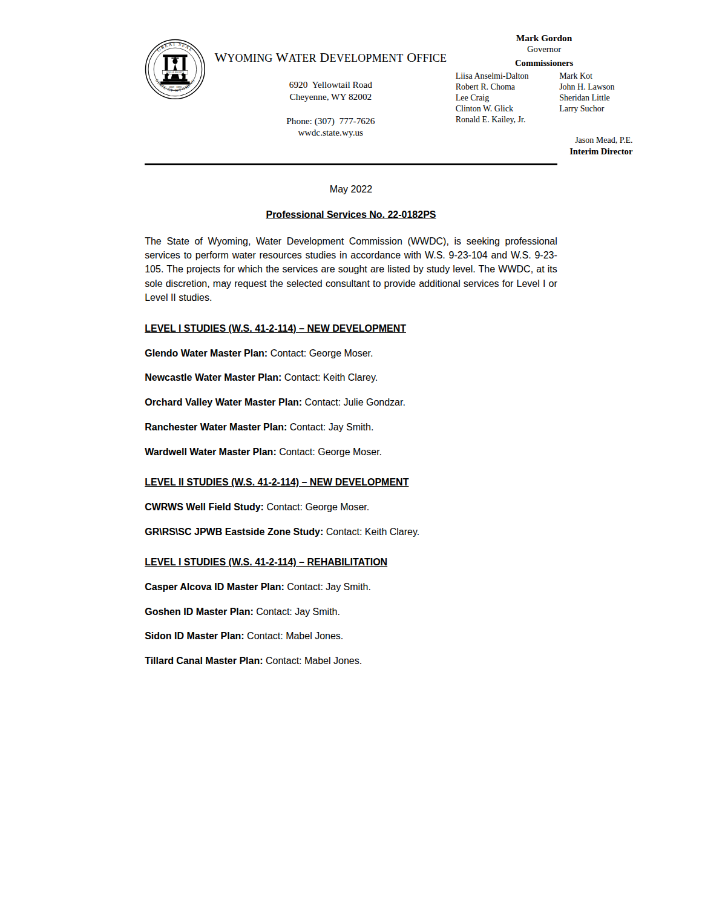GREAT SEAL STATE OF WYOMING EQUAL RIGHTS 1869 1890
WYOMING WATER DEVELOPMENT OFFICE
6920 Yellowtail Road
Cheyenne, WY 82002
Phone: (307) 777-7626
wwdc.state.wy.us
Mark Gordon
Governor
Commissioners
| Liisa Anselmi-Dalton | Mark Kot |
| Robert R. Choma | John H. Lawson |
| Lee Craig | Sheridan Little |
| Clinton W. Glick | Larry Suchor |
| Ronald E. Kailey, Jr. | |
Jason Mead, P.E.
Interim Director
May 2022
Professional Services No. 22-0182PS
The State of Wyoming, Water Development Commission (WWDC), is seeking professional services to perform water resources studies in accordance with W.S. 9-23-104 and W.S. 9-23-105. The projects for which the services are sought are listed by study level. The WWDC, at its sole discretion, may request the selected consultant to provide additional services for Level I or Level II studies.
LEVEL I STUDIES (W.S. 41-2-114) – NEW DEVELOPMENT
Glendo Water Master Plan: Contact: George Moser.
Newcastle Water Master Plan: Contact: Keith Clarey.
Orchard Valley Water Master Plan: Contact: Julie Gondzar.
Ranchester Water Master Plan: Contact: Jay Smith.
Wardwell Water Master Plan: Contact: George Moser.
LEVEL II STUDIES (W.S. 41-2-114) – NEW DEVELOPMENT
CWRWS Well Field Study: Contact: George Moser.
GR\RS\SC JPWB Eastside Zone Study: Contact: Keith Clarey.
LEVEL I STUDIES (W.S. 41-2-114) – REHABILITATION
Casper Alcova ID Master Plan: Contact: Jay Smith.
Goshen ID Master Plan: Contact: Jay Smith.
Sidon ID Master Plan: Contact: Mabel Jones.
Tillard Canal Master Plan: Contact: Mabel Jones.